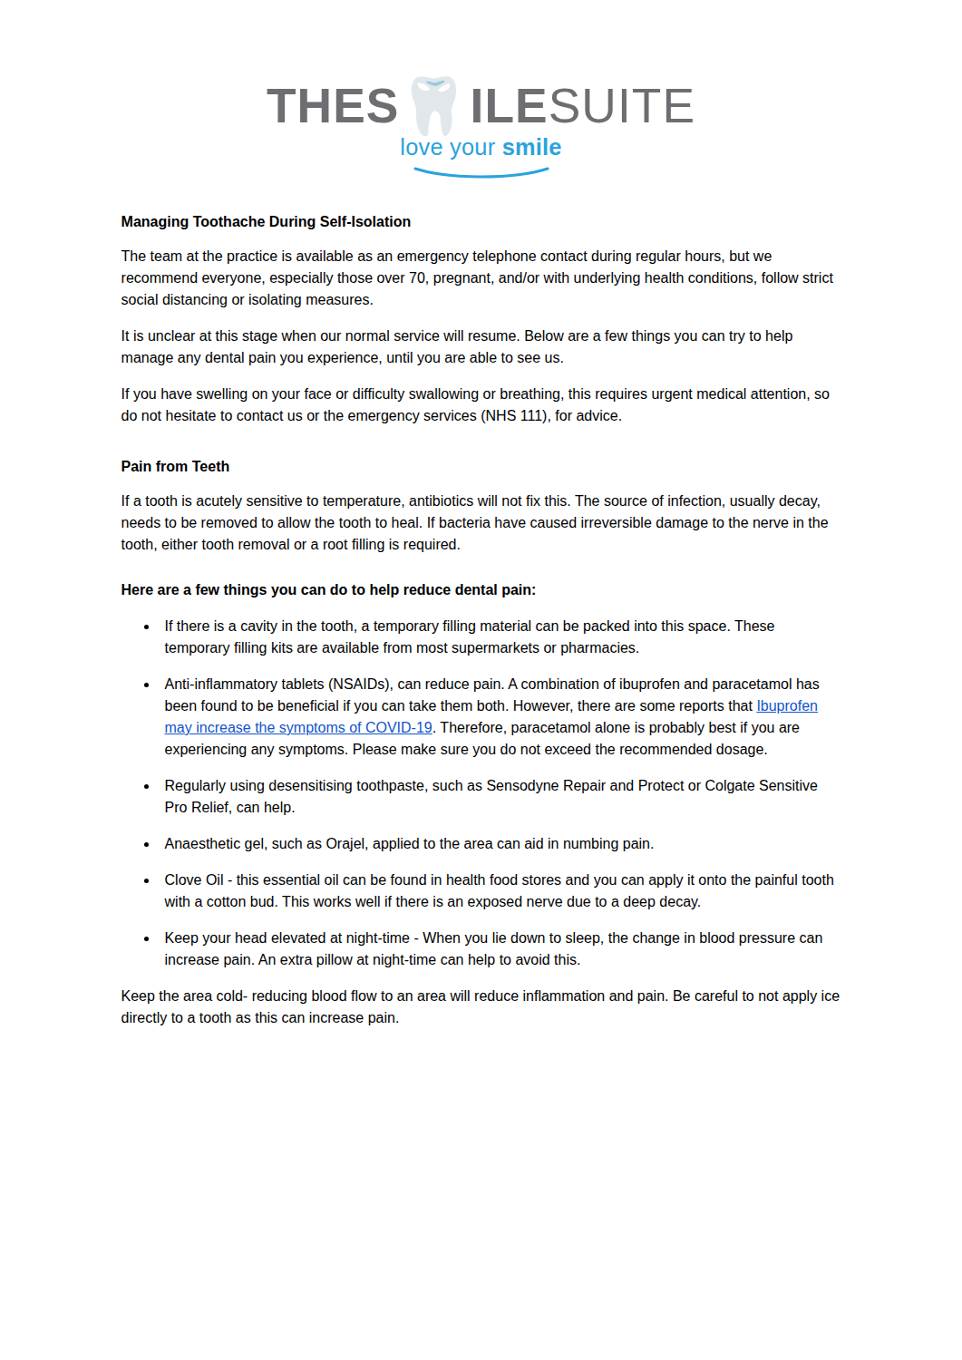THE S🦷ILE SUITE
love your smile
Managing Toothache During Self-Isolation
The team at the practice is available as an emergency telephone contact during regular hours, but we recommend everyone, especially those over 70, pregnant, and/or with underlying health conditions, follow strict social distancing or isolating measures.
It is unclear at this stage when our normal service will resume. Below are a few things you can try to help manage any dental pain you experience, until you are able to see us.
If you have swelling on your face or difficulty swallowing or breathing, this requires urgent medical attention, so do not hesitate to contact us or the emergency services (NHS 111), for advice.
Pain from Teeth
If a tooth is acutely sensitive to temperature, antibiotics will not fix this. The source of infection, usually decay, needs to be removed to allow the tooth to heal. If bacteria have caused irreversible damage to the nerve in the tooth, either tooth removal or a root filling is required.
Here are a few things you can do to help reduce dental pain:
If there is a cavity in the tooth, a temporary filling material can be packed into this space. These temporary filling kits are available from most supermarkets or pharmacies.
Anti-inflammatory tablets (NSAIDs), can reduce pain. A combination of ibuprofen and paracetamol has been found to be beneficial if you can take them both. However, there are some reports that Ibuprofen may increase the symptoms of COVID-19. Therefore, paracetamol alone is probably best if you are experiencing any symptoms. Please make sure you do not exceed the recommended dosage.
Regularly using desensitising toothpaste, such as Sensodyne Repair and Protect or Colgate Sensitive Pro Relief, can help.
Anaesthetic gel, such as Orajel, applied to the area can aid in numbing pain.
Clove Oil - this essential oil can be found in health food stores and you can apply it onto the painful tooth with a cotton bud. This works well if there is an exposed nerve due to a deep decay.
Keep your head elevated at night-time - When you lie down to sleep, the change in blood pressure can increase pain. An extra pillow at night-time can help to avoid this.
Keep the area cold- reducing blood flow to an area will reduce inflammation and pain. Be careful to not apply ice directly to a tooth as this can increase pain.